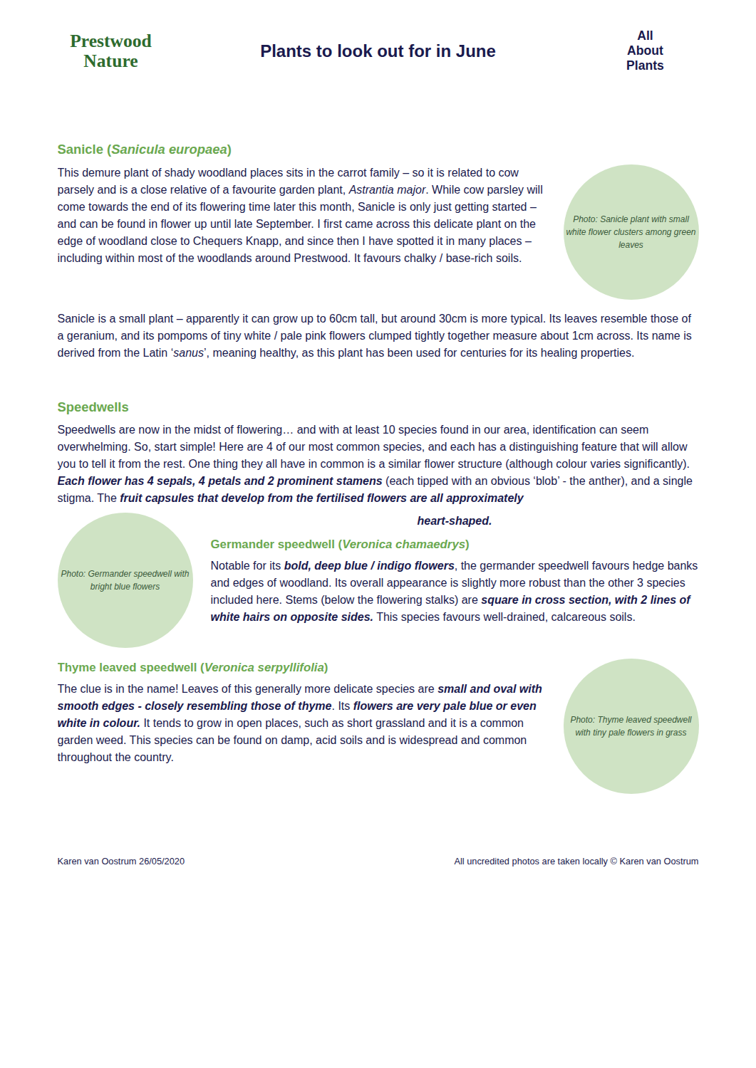Prestwood Nature
Plants to look out for in June
All
About
Plants
Sanicle (Sanicula europaea)
Photo: Sanicle plant with small white flower clusters among green leaves
This demure plant of shady woodland places sits in the carrot family – so it is related to cow parsely and is a close relative of a favourite garden plant, Astrantia major. While cow parsley will come towards the end of its flowering time later this month, Sanicle is only just getting started – and can be found in flower up until late September. I first came across this delicate plant on the edge of woodland close to Chequers Knapp, and since then I have spotted it in many places – including within most of the woodlands around Prestwood. It favours chalky / base-rich soils.
Sanicle is a small plant – apparently it can grow up to 60cm tall, but around 30cm is more typical. Its leaves resemble those of a geranium, and its pompoms of tiny white / pale pink flowers clumped tightly together measure about 1cm across. Its name is derived from the Latin ‘sanus’, meaning healthy, as this plant has been used for centuries for its healing properties.
Speedwells
Speedwells are now in the midst of flowering… and with at least 10 species found in our area, identification can seem overwhelming. So, start simple! Here are 4 of our most common species, and each has a distinguishing feature that will allow you to tell it from the rest. One thing they all have in common is a similar flower structure (although colour varies significantly). Each flower has 4 sepals, 4 petals and 2 prominent stamens (each tipped with an obvious ‘blob’ - the anther), and a single stigma. The fruit capsules that develop from the fertilised flowers are all approximately
Photo: Germander speedwell with bright blue flowers
heart-shaped.
Germander speedwell (Veronica chamaedrys)
Notable for its bold, deep blue / indigo flowers, the germander speedwell favours hedge banks and edges of woodland. Its overall appearance is slightly more robust than the other 3 species included here. Stems (below the flowering stalks) are square in cross section, with 2 lines of white hairs on opposite sides. This species favours well-drained, calcareous soils.
Photo: Thyme leaved speedwell with tiny pale flowers in grass
Thyme leaved speedwell (Veronica serpyllifolia)
The clue is in the name! Leaves of this generally more delicate species are small and oval with smooth edges - closely resembling those of thyme. Its flowers are very pale blue or even white in colour. It tends to grow in open places, such as short grassland and it is a common garden weed. This species can be found on damp, acid soils and is widespread and common throughout the country.
Karen van Oostrum 26/05/2020 All uncredited photos are taken locally © Karen van Oostrum